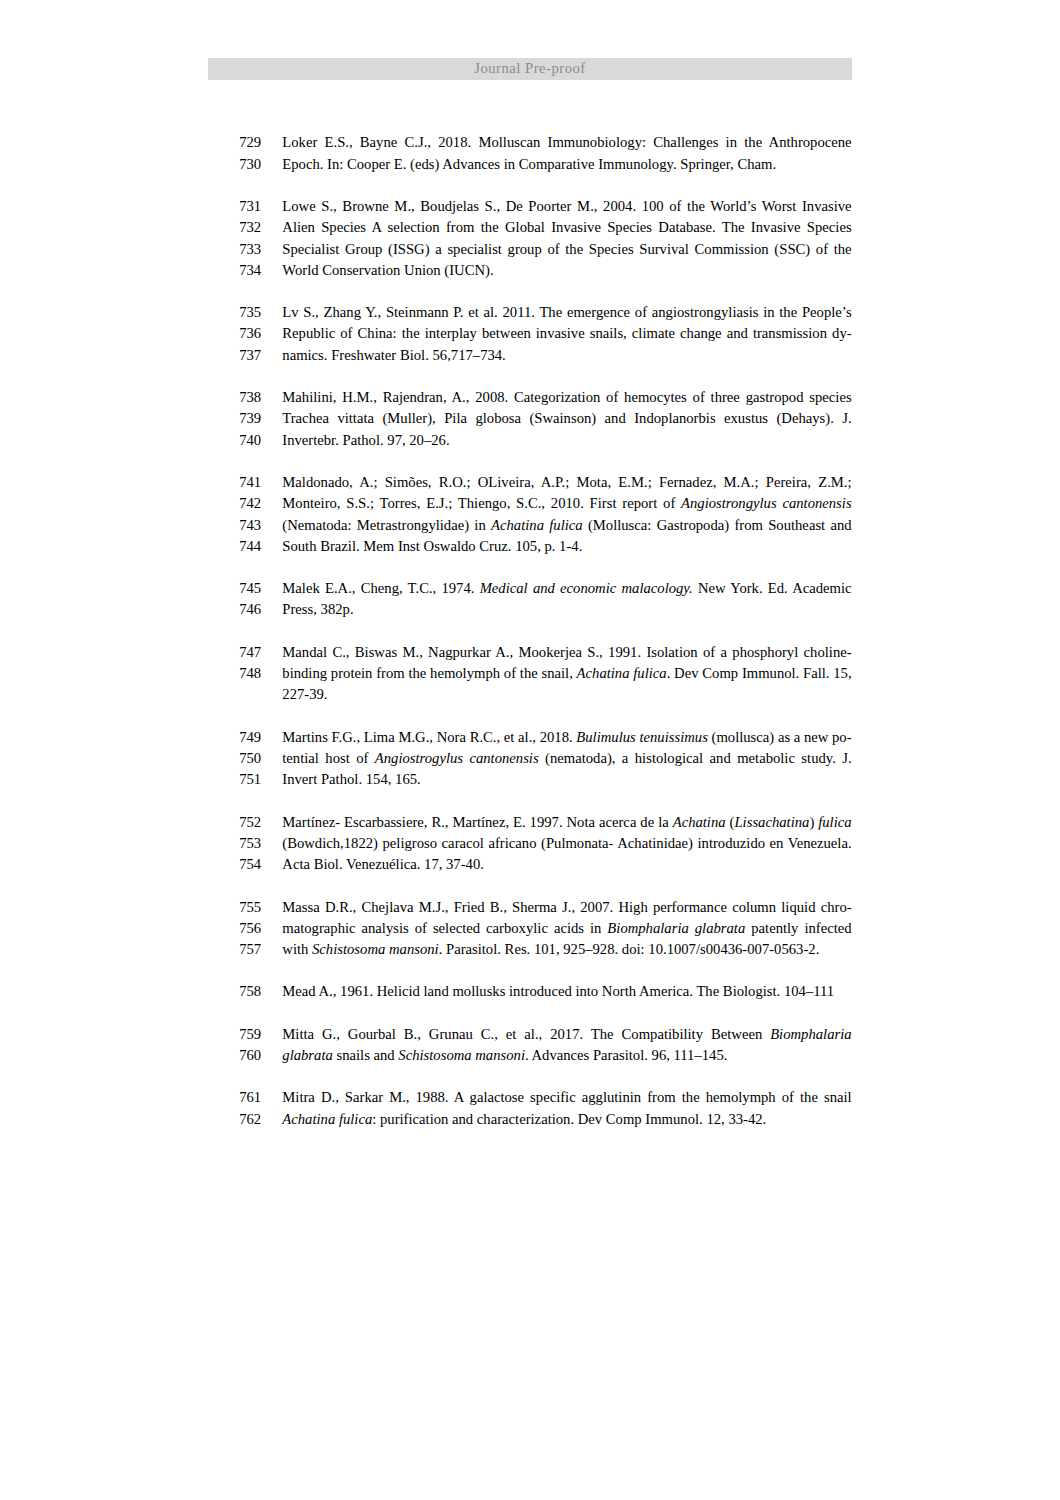Journal Pre-proof
729
730
Loker E.S., Bayne C.J., 2018. Molluscan Immunobiology: Challenges in the Anthropocene Epoch. In: Cooper E. (eds) Advances in Comparative Immunology. Springer, Cham.
731
732
733
734
Lowe S., Browne M., Boudjelas S., De Poorter M., 2004. 100 of the World’s Worst Invasive Alien Species A selection from the Global Invasive Species Database. The Invasive Species Specialist Group (ISSG) a specialist group of the Species Survival Commission (SSC) of the World Conservation Union (IUCN).
735
736
737
Lv S., Zhang Y., Steinmann P. et al. 2011. The emergence of angiostrongyliasis in the People’s Republic of China: the interplay between invasive snails, climate change and transmission dynamics. Freshwater Biol. 56,717–734.
738
739
740
Mahilini, H.M., Rajendran, A., 2008. Categorization of hemocytes of three gastropod species Trachea vittata (Muller), Pila globosa (Swainson) and Indoplanorbis exustus (Dehays). J. Invertebr. Pathol. 97, 20–26.
741
742
743
744
Maldonado, A.; Simões, R.O.; OLiveira, A.P.; Mota, E.M.; Fernadez, M.A.; Pereira, Z.M.; Monteiro, S.S.; Torres, E.J.; Thiengo, S.C., 2010. First report of Angiostrongylus cantonensis (Nematoda: Metrastrongylidae) in Achatina fulica (Mollusca: Gastropoda) from Southeast and South Brazil. Mem Inst Oswaldo Cruz. 105, p. 1-4.
745
746
Malek E.A., Cheng, T.C., 1974. Medical and economic malacology. New York. Ed. Academic Press, 382p.
747
748
Mandal C., Biswas M., Nagpurkar A., Mookerjea S., 1991. Isolation of a phosphoryl choline-binding protein from the hemolymph of the snail, Achatina fulica. Dev Comp Immunol. Fall. 15, 227-39.
749
750
751
Martins F.G., Lima M.G., Nora R.C., et al., 2018. Bulimulus tenuissimus (mollusca) as a new potential host of Angiostrogylus cantonensis (nematoda), a histological and metabolic study. J. Invert Pathol. 154, 165.
752
753
754
Martínez- Escarbassiere, R., Martínez, E. 1997. Nota acerca de la Achatina (Lissachatina) fulica (Bowdich,1822) peligroso caracol africano (Pulmonata- Achatinidae) introduzido en Venezuela. Acta Biol. Venezuélica. 17, 37-40.
755
756
757
Massa D.R., Chejlava M.J., Fried B., Sherma J., 2007. High performance column liquid chromatographic analysis of selected carboxylic acids in Biomphalaria glabrata patently infected with Schistosoma mansoni. Parasitol. Res. 101, 925–928. doi: 10.1007/s00436-007-0563-2.
758
Mead A., 1961. Helicid land mollusks introduced into North America. The Biologist. 104–111
759
760
Mitta G., Gourbal B., Grunau C., et al., 2017. The Compatibility Between Biomphalaria glabrata snails and Schistosoma mansoni. Advances Parasitol. 96, 111–145.
761
762
Mitra D., Sarkar M., 1988. A galactose specific agglutinin from the hemolymph of the snail Achatina fulica: purification and characterization. Dev Comp Immunol. 12, 33-42.